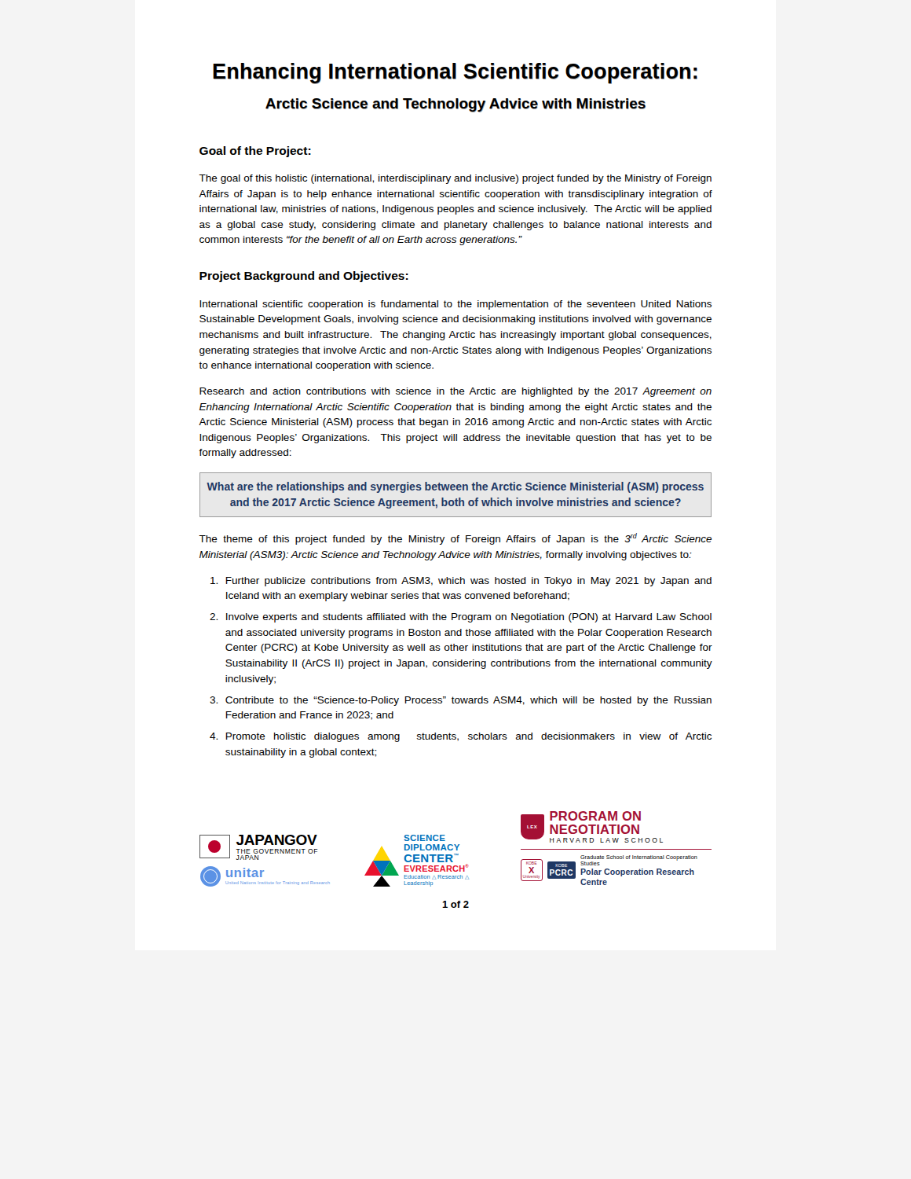Enhancing International Scientific Cooperation:
Arctic Science and Technology Advice with Ministries
Goal of the Project:
The goal of this holistic (international, interdisciplinary and inclusive) project funded by the Ministry of Foreign Affairs of Japan is to help enhance international scientific cooperation with transdisciplinary integration of international law, ministries of nations, Indigenous peoples and science inclusively. The Arctic will be applied as a global case study, considering climate and planetary challenges to balance national interests and common interests “for the benefit of all on Earth across generations.”
Project Background and Objectives:
International scientific cooperation is fundamental to the implementation of the seventeen United Nations Sustainable Development Goals, involving science and decisionmaking institutions involved with governance mechanisms and built infrastructure. The changing Arctic has increasingly important global consequences, generating strategies that involve Arctic and non-Arctic States along with Indigenous Peoples’ Organizations to enhance international cooperation with science.
Research and action contributions with science in the Arctic are highlighted by the 2017 Agreement on Enhancing International Arctic Scientific Cooperation that is binding among the eight Arctic states and the Arctic Science Ministerial (ASM) process that began in 2016 among Arctic and non-Arctic states with Arctic Indigenous Peoples’ Organizations. This project will address the inevitable question that has yet to be formally addressed:
What are the relationships and synergies between the Arctic Science Ministerial (ASM) process and the 2017 Arctic Science Agreement, both of which involve ministries and science?
The theme of this project funded by the Ministry of Foreign Affairs of Japan is the 3rd Arctic Science Ministerial (ASM3): Arctic Science and Technology Advice with Ministries, formally involving objectives to:
Further publicize contributions from ASM3, which was hosted in Tokyo in May 2021 by Japan and Iceland with an exemplary webinar series that was convened beforehand;
Involve experts and students affiliated with the Program on Negotiation (PON) at Harvard Law School and associated university programs in Boston and those affiliated with the Polar Cooperation Research Center (PCRC) at Kobe University as well as other institutions that are part of the Arctic Challenge for Sustainability II (ArCS II) project in Japan, considering contributions from the international community inclusively;
Contribute to the “Science-to-Policy Process” towards ASM4, which will be hosted by the Russian Federation and France in 2023; and
Promote holistic dialogues among students, scholars and decisionmakers in view of Arctic sustainability in a global context;
JAPANGOV
THE GOVERNMENT OF JAPAN
unitar
United Nations Institute for Training and Research
SCIENCE DIPLOMACY
CENTER™
EVRESEARCH®
Education △ Research △ Leadership
LEX
PROGRAM ON NEGOTIATION
HARVARD LAW SCHOOL
KOBE X University
KOBE
PCRC
Graduate School of International Cooperation Studies
Polar Cooperation Research Centre
1 of 2